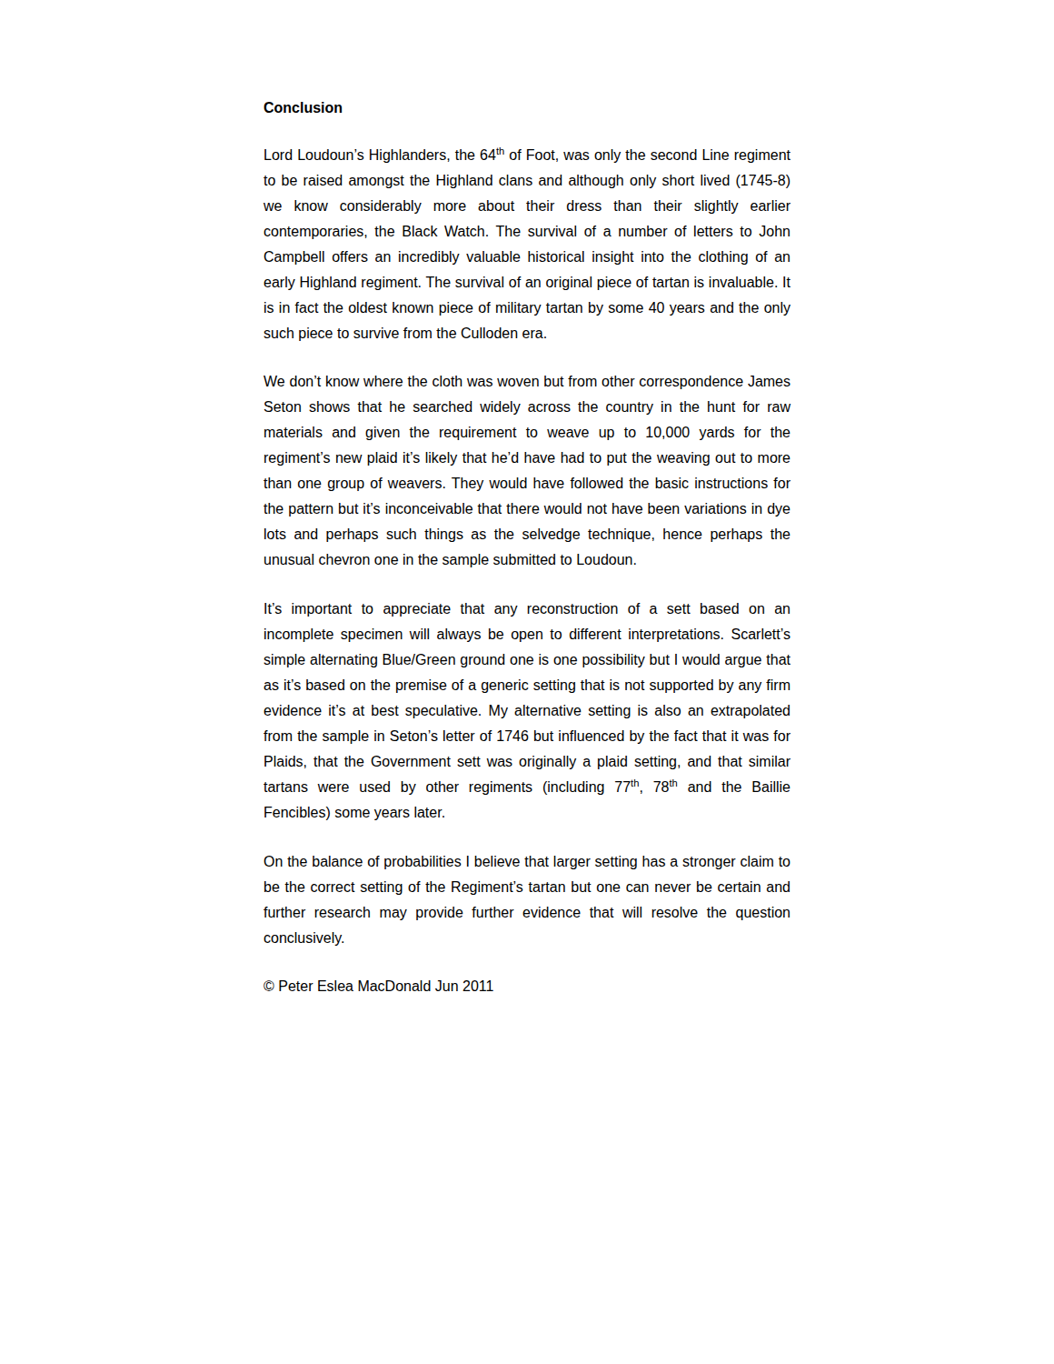Conclusion
Lord Loudoun’s Highlanders, the 64th of Foot, was only the second Line regiment to be raised amongst the Highland clans and although only short lived (1745-8) we know considerably more about their dress than their slightly earlier contemporaries, the Black Watch. The survival of a number of letters to John Campbell offers an incredibly valuable historical insight into the clothing of an early Highland regiment. The survival of an original piece of tartan is invaluable. It is in fact the oldest known piece of military tartan by some 40 years and the only such piece to survive from the Culloden era.
We don’t know where the cloth was woven but from other correspondence James Seton shows that he searched widely across the country in the hunt for raw materials and given the requirement to weave up to 10,000 yards for the regiment’s new plaid it’s likely that he’d have had to put the weaving out to more than one group of weavers. They would have followed the basic instructions for the pattern but it’s inconceivable that there would not have been variations in dye lots and perhaps such things as the selvedge technique, hence perhaps the unusual chevron one in the sample submitted to Loudoun.
It’s important to appreciate that any reconstruction of a sett based on an incomplete specimen will always be open to different interpretations. Scarlett’s simple alternating Blue/Green ground one is one possibility but I would argue that as it’s based on the premise of a generic setting that is not supported by any firm evidence it’s at best speculative. My alternative setting is also an extrapolated from the sample in Seton’s letter of 1746 but influenced by the fact that it was for Plaids, that the Government sett was originally a plaid setting, and that similar tartans were used by other regiments (including 77th, 78th and the Baillie Fencibles) some years later.
On the balance of probabilities I believe that larger setting has a stronger claim to be the correct setting of the Regiment’s tartan but one can never be certain and further research may provide further evidence that will resolve the question conclusively.
© Peter Eslea MacDonald Jun 2011